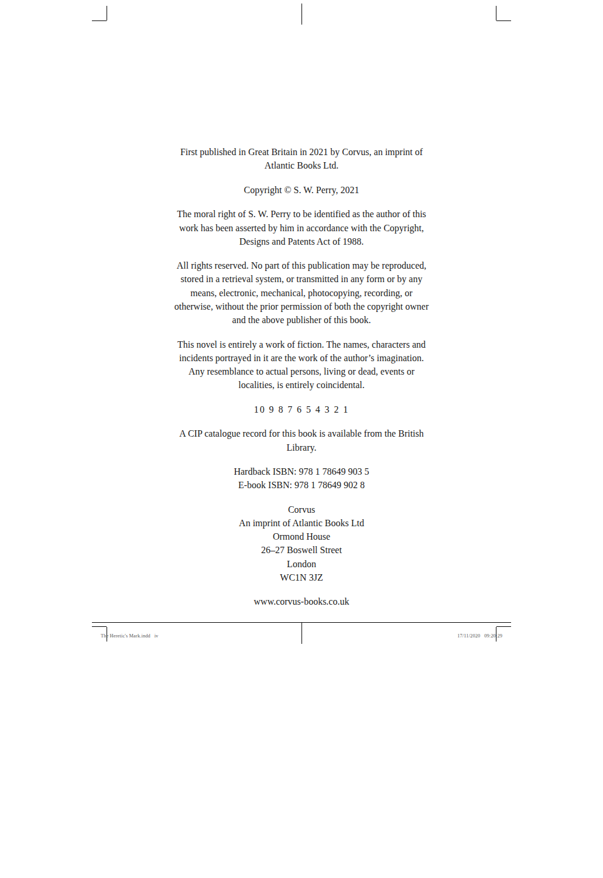First published in Great Britain in 2021 by Corvus, an imprint of Atlantic Books Ltd.
Copyright © S. W. Perry, 2021
The moral right of S. W. Perry to be identified as the author of this work has been asserted by him in accordance with the Copyright, Designs and Patents Act of 1988.
All rights reserved. No part of this publication may be reproduced, stored in a retrieval system, or transmitted in any form or by any means, electronic, mechanical, photocopying, recording, or otherwise, without the prior permission of both the copyright owner and the above publisher of this book.
This novel is entirely a work of fiction. The names, characters and incidents portrayed in it are the work of the author’s imagination. Any resemblance to actual persons, living or dead, events or localities, is entirely coincidental.
10 9 8 7 6 5 4 3 2 1
A CIP catalogue record for this book is available from the British Library.
Hardback ISBN: 978 1 78649 903 5 E-book ISBN: 978 1 78649 902 8
Corvus An imprint of Atlantic Books Ltd Ormond House 26–27 Boswell Street London WC1N 3JZ
www.corvus-books.co.uk
The Heretic's Mark.indd iv
17/11/2020 09:20:29